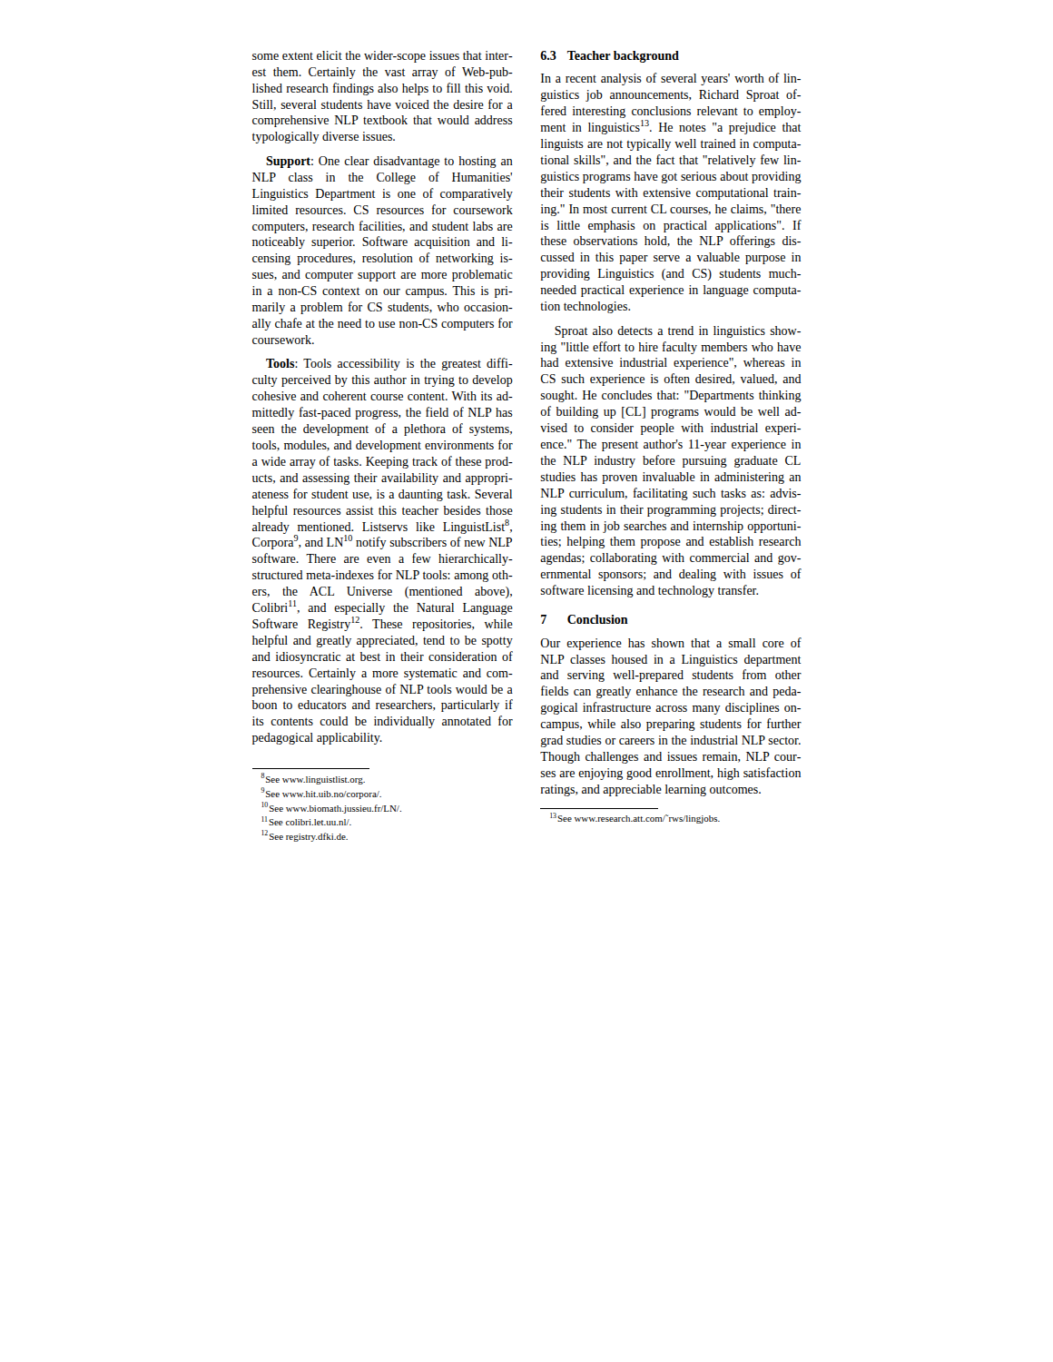some extent elicit the wider-scope issues that interest them. Certainly the vast array of Web-published research findings also helps to fill this void. Still, several students have voiced the desire for a comprehensive NLP textbook that would address typologically diverse issues.
Support: One clear disadvantage to hosting an NLP class in the College of Humanities' Linguistics Department is one of comparatively limited resources. CS resources for coursework computers, research facilities, and student labs are noticeably superior. Software acquisition and licensing procedures, resolution of networking issues, and computer support are more problematic in a non-CS context on our campus. This is primarily a problem for CS students, who occasionally chafe at the need to use non-CS computers for coursework.
Tools: Tools accessibility is the greatest difficulty perceived by this author in trying to develop cohesive and coherent course content. With its admittedly fast-paced progress, the field of NLP has seen the development of a plethora of systems, tools, modules, and development environments for a wide array of tasks. Keeping track of these products, and assessing their availability and appropriateness for student use, is a daunting task. Several helpful resources assist this teacher besides those already mentioned. Listservs like LinguistList8, Corpora9, and LN10 notify subscribers of new NLP software. There are even a few hierarchically-structured meta-indexes for NLP tools: among others, the ACL Universe (mentioned above), Colibri11, and especially the Natural Language Software Registry12. These repositories, while helpful and greatly appreciated, tend to be spotty and idiosyncratic at best in their consideration of resources. Certainly a more systematic and comprehensive clearinghouse of NLP tools would be a boon to educators and researchers, particularly if its contents could be individually annotated for pedagogical applicability.
8See www.linguistlist.org.
9See www.hit.uib.no/corpora/.
10See www.biomath.jussieu.fr/LN/.
11See colibri.let.uu.nl/.
12See registry.dfki.de.
6.3 Teacher background
In a recent analysis of several years' worth of linguistics job announcements, Richard Sproat offered interesting conclusions relevant to employment in linguistics13. He notes "a prejudice that linguists are not typically well trained in computational skills", and the fact that "relatively few linguistics programs have got serious about providing their students with extensive computational training." In most current CL courses, he claims, "there is little emphasis on practical applications". If these observations hold, the NLP offerings discussed in this paper serve a valuable purpose in providing Linguistics (and CS) students much-needed practical experience in language computation technologies.
Sproat also detects a trend in linguistics showing "little effort to hire faculty members who have had extensive industrial experience", whereas in CS such experience is often desired, valued, and sought. He concludes that: "Departments thinking of building up [CL] programs would be well advised to consider people with industrial experience." The present author's 11-year experience in the NLP industry before pursuing graduate CL studies has proven invaluable in administering an NLP curriculum, facilitating such tasks as: advising students in their programming projects; directing them in job searches and internship opportunities; helping them propose and establish research agendas; collaborating with commercial and governmental sponsors; and dealing with issues of software licensing and technology transfer.
7 Conclusion
Our experience has shown that a small core of NLP classes housed in a Linguistics department and serving well-prepared students from other fields can greatly enhance the research and pedagogical infrastructure across many disciplines on-campus, while also preparing students for further grad studies or careers in the industrial NLP sector. Though challenges and issues remain, NLP courses are enjoying good enrollment, high satisfaction ratings, and appreciable learning outcomes.
13See www.research.att.com/˜rws/lingjobs.